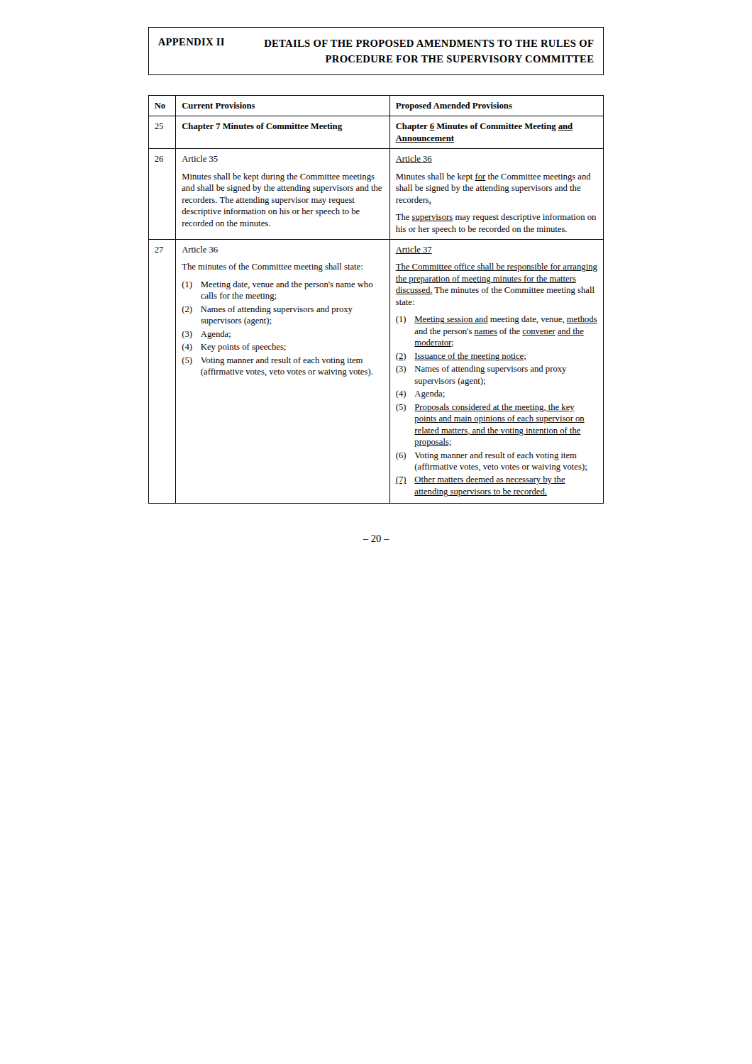| APPENDIX II | DETAILS OF THE PROPOSED AMENDMENTS TO THE RULES OF PROCEDURE FOR THE SUPERVISORY COMMITTEE |
| No | Current Provisions | Proposed Amended Provisions |
| --- | --- | --- |
| 25 | Chapter 7 Minutes of Committee Meeting | Chapter 6 Minutes of Committee Meeting and Announcement |
| 26 | Article 35 Minutes shall be kept during the Committee meetings and shall be signed by the attending supervisors and the recorders. The attending supervisor may request descriptive information on his or her speech to be recorded on the minutes. | Article 36 Minutes shall be kept for the Committee meetings and shall be signed by the attending supervisors and the recorders . The supervisors may request descriptive information on his or her speech to be recorded on the minutes. |
| 27 | Article 36 The minutes of the Committee meeting shall state: (1) Meeting date, venue and the person's name who calls for the meeting; (2) Names of attending supervisors and proxy supervisors (agent); (3) Agenda; (4) Key points of speeches; (5) Voting manner and result of each voting item (affirmative votes, veto votes or waiving votes). | Article 37 The Committee office shall be responsible for arranging the preparation of meeting minutes for the matters discussed. The minutes of the Committee meeting shall state: (1) Meeting session and meeting date, venue, methods and the person's names of the convener and the moderator ; (2) Issuance of the meeting notice; (3) Names of attending supervisors and proxy supervisors (agent); (4) Agenda; (5) Proposals considered at the meeting, the key points and main opinions of each supervisor on related matters, and the voting intention of the proposals; (6) Voting manner and result of each voting item (affirmative votes, veto votes or waiving votes) ; (7) Other matters deemed as necessary by the attending supervisors to be recorded. |
– 20 –